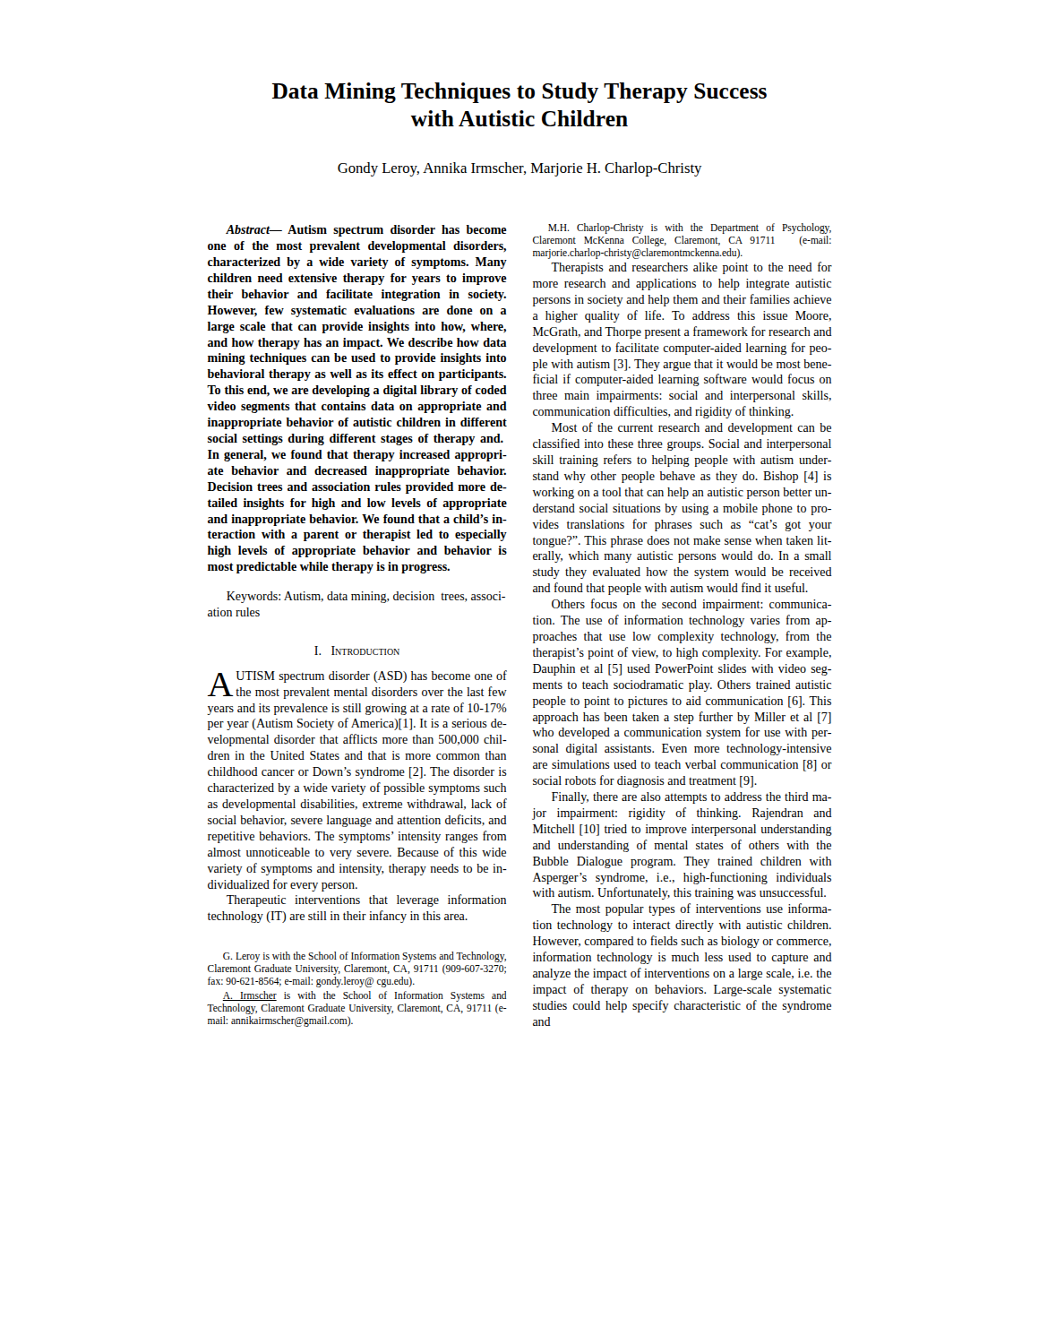Data Mining Techniques to Study Therapy Success
with Autistic Children
Gondy Leroy, Annika Irmscher, Marjorie H. Charlop-Christy
Abstract— Autism spectrum disorder has become one of the most prevalent developmental disorders, characterized by a wide variety of symptoms. Many children need extensive therapy for years to improve their behavior and facilitate integration in society. However, few systematic evaluations are done on a large scale that can provide insights into how, where, and how therapy has an impact. We describe how data mining techniques can be used to provide insights into behavioral therapy as well as its effect on participants. To this end, we are developing a digital library of coded video segments that contains data on appropriate and inappropriate behavior of autistic children in different social settings during different stages of therapy and. In general, we found that therapy increased appropriate behavior and decreased inappropriate behavior. Decision trees and association rules provided more detailed insights for high and low levels of appropriate and inappropriate behavior. We found that a child’s interaction with a parent or therapist led to especially high levels of appropriate behavior and behavior is most predictable while therapy is in progress.
Keywords: Autism, data mining, decision trees, association rules
I. Introduction
AUTISM spectrum disorder (ASD) has become one of the most prevalent mental disorders over the last few years and its prevalence is still growing at a rate of 10-17% per year (Autism Society of America)[1]. It is a serious developmental disorder that afflicts more than 500,000 children in the United States and that is more common than childhood cancer or Down’s syndrome [2]. The disorder is characterized by a wide variety of possible symptoms such as developmental disabilities, extreme withdrawal, lack of social behavior, severe language and attention deficits, and repetitive behaviors. The symptoms’ intensity ranges from almost unnoticeable to very severe. Because of this wide variety of symptoms and intensity, therapy needs to be individualized for every person.
Therapeutic interventions that leverage information technology (IT) are still in their infancy in this area.
G. Leroy is with the School of Information Systems and Technology, Claremont Graduate University, Claremont, CA, 91711 (909-607-3270; fax: 90-621-8564; e-mail: gondy.leroy@ cgu.edu).
A. Irmscher is with the School of Information Systems and Technology, Claremont Graduate University, Claremont, CA, 91711 (e-mail: annikairmscher@gmail.com).
M.H. Charlop-Christy is with the Department of Psychology, Claremont McKenna College, Claremont, CA 91711 (e-mail: marjorie.charlop-christy@claremontmckenna.edu).
Therapists and researchers alike point to the need for more research and applications to help integrate autistic persons in society and help them and their families achieve a higher quality of life. To address this issue Moore, McGrath, and Thorpe present a framework for research and development to facilitate computer-aided learning for people with autism [3]. They argue that it would be most beneficial if computer-aided learning software would focus on three main impairments: social and interpersonal skills, communication difficulties, and rigidity of thinking.
Most of the current research and development can be classified into these three groups. Social and interpersonal skill training refers to helping people with autism understand why other people behave as they do. Bishop [4] is working on a tool that can help an autistic person better understand social situations by using a mobile phone to provides translations for phrases such as “cat’s got your tongue?”. This phrase does not make sense when taken literally, which many autistic persons would do. In a small study they evaluated how the system would be received and found that people with autism would find it useful.
Others focus on the second impairment: communication. The use of information technology varies from approaches that use low complexity technology, from the therapist’s point of view, to high complexity. For example, Dauphin et al [5] used PowerPoint slides with video segments to teach sociodramatic play. Others trained autistic people to point to pictures to aid communication [6]. This approach has been taken a step further by Miller et al [7] who developed a communication system for use with personal digital assistants. Even more technology-intensive are simulations used to teach verbal communication [8] or social robots for diagnosis and treatment [9].
Finally, there are also attempts to address the third major impairment: rigidity of thinking. Rajendran and Mitchell [10] tried to improve interpersonal understanding and understanding of mental states of others with the Bubble Dialogue program. They trained children with Asperger’s syndrome, i.e., high-functioning individuals with autism. Unfortunately, this training was unsuccessful.
The most popular types of interventions use information technology to interact directly with autistic children. However, compared to fields such as biology or commerce, information technology is much less used to capture and analyze the impact of interventions on a large scale, i.e. the impact of therapy on behaviors. Large-scale systematic studies could help specify characteristic of the syndrome and